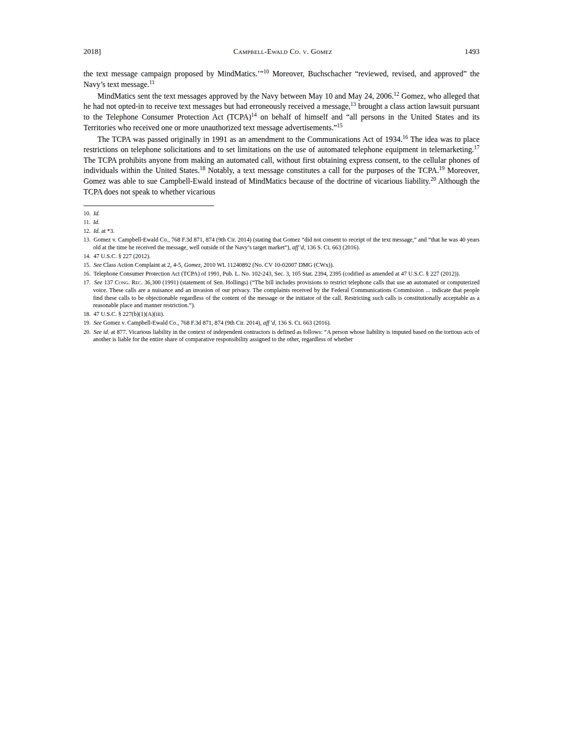2018] Campbell-Ewald Co. v. Gomez 1493
the text message campaign proposed by MindMatics.’”10 Moreover, Buchschacher “reviewed, revised, and approved” the Navy’s text message.11
MindMatics sent the text messages approved by the Navy between May 10 and May 24, 2006.12 Gomez, who alleged that he had not opted-in to receive text messages but had erroneously received a message,13 brought a class action lawsuit pursuant to the Telephone Consumer Protection Act (TCPA)14 on behalf of himself and “all persons in the United States and its Territories who received one or more unauthorized text message advertisements.”15
The TCPA was passed originally in 1991 as an amendment to the Communications Act of 1934.16 The idea was to place restrictions on telephone solicitations and to set limitations on the use of automated telephone equipment in telemarketing.17 The TCPA prohibits anyone from making an automated call, without first obtaining express consent, to the cellular phones of individuals within the United States.18 Notably, a text message constitutes a call for the purposes of the TCPA.19 Moreover, Gomez was able to sue Campbell-Ewald instead of MindMatics because of the doctrine of vicarious liability.20 Although the TCPA does not speak to whether vicarious
Id.
Id.
Id. at *3.
Gomez v. Campbell-Ewald Co., 768 F.3d 871, 874 (9th Cir. 2014) (stating that Gomez “did not consent to receipt of the text message,” and “that he was 40 years old at the time he received the message, well outside of the Navy’s target market”), aff’d, 136 S. Ct. 663 (2016).
47 U.S.C. § 227 (2012).
See Class Action Complaint at 2, 4-5, Gomez, 2010 WL 11240892 (No. CV 10-02007 DMG (CWx)).
Telephone Consumer Protection Act (TCPA) of 1991, Pub. L. No. 102-243, Sec. 3, 105 Stat. 2394, 2395 (codified as amended at 47 U.S.C. § 227 (2012)).
See 137 Cong. Rec. 36,300 (1991) (statement of Sen. Hollings) (“The bill includes provisions to restrict telephone calls that use an automated or computerized voice. These calls are a nuisance and an invasion of our privacy. The complaints received by the Federal Communications Commission ... indicate that people find these calls to be objectionable regardless of the content of the message or the initiator of the call. Restricting such calls is constitutionally acceptable as a reasonable place and manner restriction.”).
47 U.S.C. § 227(b)(1)(A)(iii).
See Gomez v. Campbell-Ewald Co., 768 F.3d 871, 874 (9th Cir. 2014), aff’d, 136 S. Ct. 663 (2016).
See id. at 877. Vicarious liability in the context of independent contractors is defined as follows: “A person whose liability is imputed based on the tortious acts of another is liable for the entire share of comparative responsibility assigned to the other, regardless of whether